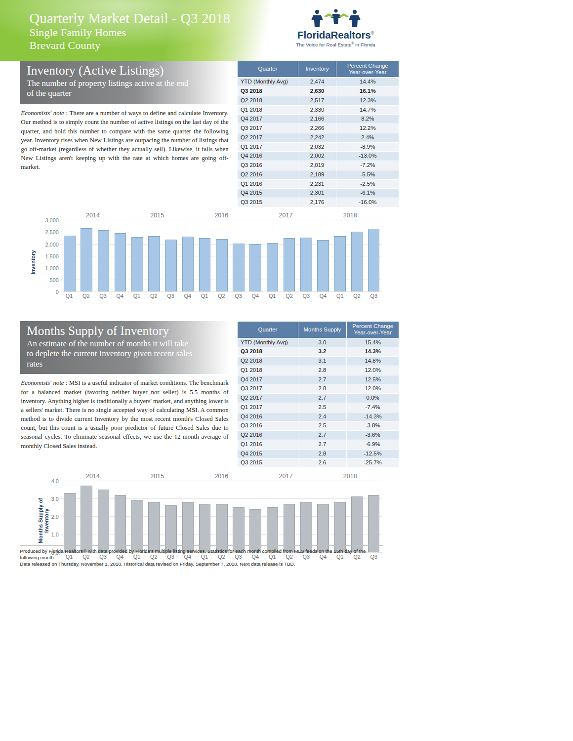Quarterly Market Detail - Q3 2018
Single Family Homes
Brevard County
FloridaRealtors®
The Voice for Real Estate® in Florida
Inventory (Active Listings)
The number of property listings active at the end of the quarter
Economists' note : There are a number of ways to define and calculate Inventory. Our method is to simply count the number of active listings on the last day of the quarter, and hold this number to compare with the same quarter the following year. Inventory rises when New Listings are outpacing the number of listings that go off-market (regardless of whether they actually sell). Likewise, it falls when New Listings aren't keeping up with the rate at which homes are going off-market.
| Quarter | Inventory | Percent Change Year-over-Year |
| --- | --- | --- |
| YTD (Monthly Avg) | 2,474 | 14.4% |
| Q3 2018 | 2,630 | 16.1% |
| Q2 2018 | 2,517 | 12.3% |
| Q1 2018 | 2,330 | 14.7% |
| Q4 2017 | 2,166 | 8.2% |
| Q3 2017 | 2,266 | 12.2% |
| Q2 2017 | 2,242 | 2.4% |
| Q1 2017 | 2,032 | -8.9% |
| Q4 2016 | 2,002 | -13.0% |
| Q3 2016 | 2,019 | -7.2% |
| Q2 2016 | 2,189 | -5.5% |
| Q1 2016 | 2,231 | -2.5% |
| Q4 2015 | 2,301 | -6.1% |
| Q3 2015 | 2,176 | -16.0% |
Inventory
20142015201620172018
3,000
2,500
2,000
1,500
1,000
500
0
Q1 Q2 Q3 Q4 Q1 Q2 Q3 Q4 Q1 Q2 Q3 Q4 Q1 Q2 Q3 Q4 Q1 Q2 Q3
Months Supply of Inventory
An estimate of the number of months it will take to deplete the current Inventory given recent sales rates
Economists' note : MSI is a useful indicator of market conditions. The benchmark for a balanced market (favoring neither buyer nor seller) is 5.5 months of inventory. Anything higher is traditionally a buyers' market, and anything lower is a sellers' market. There is no single accepted way of calculating MSI. A common method is to divide current Inventory by the most recent month's Closed Sales count, but this count is a usually poor predictor of future Closed Sales due to seasonal cycles. To eliminate seasonal effects, we use the 12-month average of monthly Closed Sales instead.
| Quarter | Months Supply | Percent Change Year-over-Year |
| --- | --- | --- |
| YTD (Monthly Avg) | 3.0 | 15.4% |
| Q3 2018 | 3.2 | 14.3% |
| Q2 2018 | 3.1 | 14.8% |
| Q1 2018 | 2.8 | 12.0% |
| Q4 2017 | 2.7 | 12.5% |
| Q3 2017 | 2.8 | 12.0% |
| Q2 2017 | 2.7 | 0.0% |
| Q1 2017 | 2.5 | -7.4% |
| Q4 2016 | 2.4 | -14.3% |
| Q3 2016 | 2.5 | -3.8% |
| Q2 2016 | 2.7 | -3.6% |
| Q1 2016 | 2.7 | -6.9% |
| Q4 2015 | 2.8 | -12.5% |
| Q3 2015 | 2.6 | -25.7% |
Months Supply of
Inventory
20142015201620172018
4.0
3.0
2.0
1.0
0.0
Q1 Q2 Q3 Q4 Q1 Q2 Q3 Q4 Q1 Q2 Q3 Q4 Q1 Q2 Q3 Q4 Q1 Q2 Q3
Produced by Florida Realtors® with data provided by Florida's multiple listing services. Statistics for each month compiled from MLS feeds on the 15th day of the following month.
Data released on Thursday, November 1, 2018. Historical data revised on Friday, September 7, 2018. Next data release is TBD.